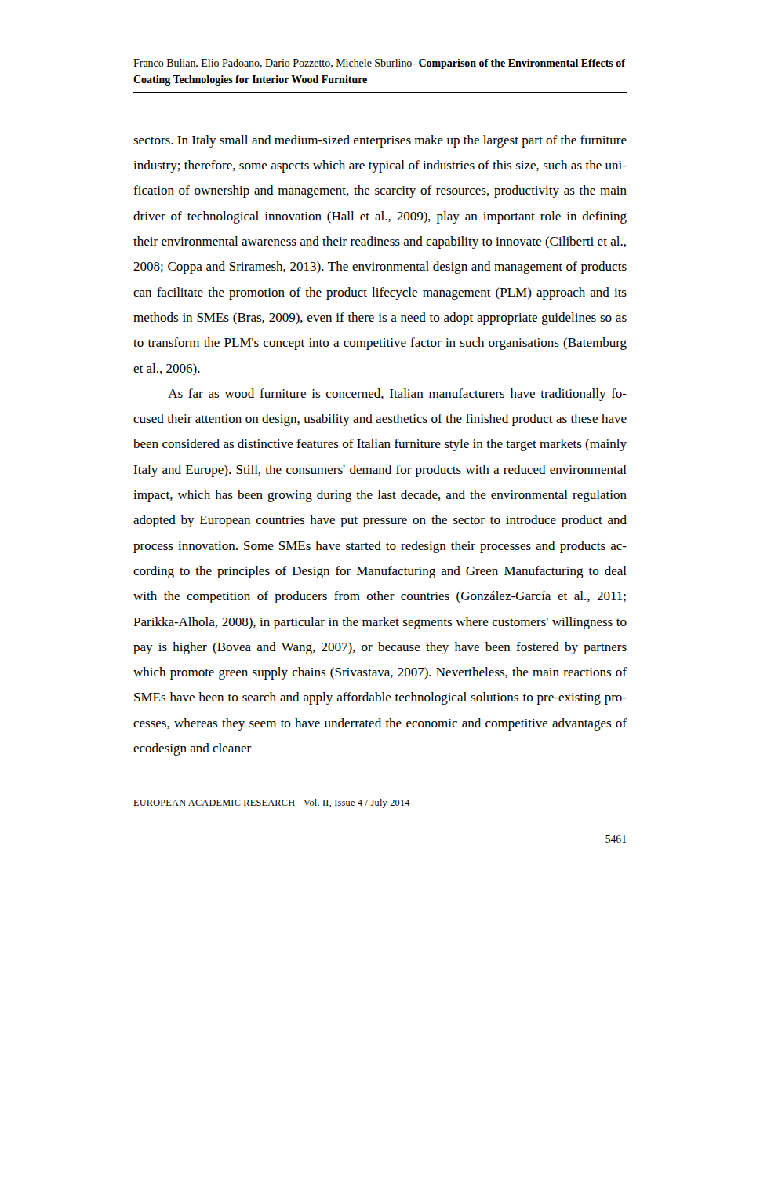Franco Bulian, Elio Padoano, Dario Pozzetto, Michele Sburlino- Comparison of the Environmental Effects of Coating Technologies for Interior Wood Furniture
sectors. In Italy small and medium-sized enterprises make up the largest part of the furniture industry; therefore, some aspects which are typical of industries of this size, such as the unification of ownership and management, the scarcity of resources, productivity as the main driver of technological innovation (Hall et al., 2009), play an important role in defining their environmental awareness and their readiness and capability to innovate (Ciliberti et al., 2008; Coppa and Sriramesh, 2013). The environmental design and management of products can facilitate the promotion of the product lifecycle management (PLM) approach and its methods in SMEs (Bras, 2009), even if there is a need to adopt appropriate guidelines so as to transform the PLM's concept into a competitive factor in such organisations (Batemburg et al., 2006).
As far as wood furniture is concerned, Italian manufacturers have traditionally focused their attention on design, usability and aesthetics of the finished product as these have been considered as distinctive features of Italian furniture style in the target markets (mainly Italy and Europe). Still, the consumers' demand for products with a reduced environmental impact, which has been growing during the last decade, and the environmental regulation adopted by European countries have put pressure on the sector to introduce product and process innovation. Some SMEs have started to redesign their processes and products according to the principles of Design for Manufacturing and Green Manufacturing to deal with the competition of producers from other countries (González-García et al., 2011; Parikka-Alhola, 2008), in particular in the market segments where customers' willingness to pay is higher (Bovea and Wang, 2007), or because they have been fostered by partners which promote green supply chains (Srivastava, 2007). Nevertheless, the main reactions of SMEs have been to search and apply affordable technological solutions to pre-existing processes, whereas they seem to have underrated the economic and competitive advantages of ecodesign and cleaner
EUROPEAN ACADEMIC RESEARCH - Vol. II, Issue 4 / July 2014
5461